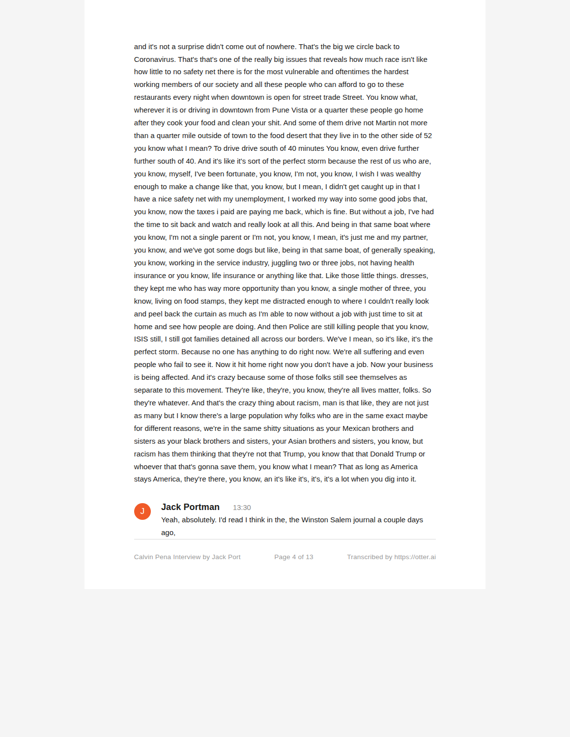and it's not a surprise didn't come out of nowhere. That's the big we circle back to Coronavirus. That's that's one of the really big issues that reveals how much race isn't like how little to no safety net there is for the most vulnerable and oftentimes the hardest working members of our society and all these people who can afford to go to these restaurants every night when downtown is open for street trade Street. You know what, wherever it is or driving in downtown from Pune Vista or a quarter these people go home after they cook your food and clean your shit. And some of them drive not Martin not more than a quarter mile outside of town to the food desert that they live in to the other side of 52 you know what I mean? To drive drive south of 40 minutes You know, even drive further further south of 40. And it's like it's sort of the perfect storm because the rest of us who are, you know, myself, I've been fortunate, you know, I'm not, you know, I wish I was wealthy enough to make a change like that, you know, but I mean, I didn't get caught up in that I have a nice safety net with my unemployment, I worked my way into some good jobs that, you know, now the taxes i paid are paying me back, which is fine. But without a job, I've had the time to sit back and watch and really look at all this. And being in that same boat where you know, I'm not a single parent or I'm not, you know, I mean, it's just me and my partner, you know, and we've got some dogs but like, being in that same boat, of generally speaking, you know, working in the service industry, juggling two or three jobs, not having health insurance or you know, life insurance or anything like that. Like those little things. dresses, they kept me who has way more opportunity than you know, a single mother of three, you know, living on food stamps, they kept me distracted enough to where I couldn't really look and peel back the curtain as much as I'm able to now without a job with just time to sit at home and see how people are doing. And then Police are still killing people that you know, ISIS still, I still got families detained all across our borders. We've I mean, so it's like, it's the perfect storm. Because no one has anything to do right now. We're all suffering and even people who fail to see it. Now it hit home right now you don't have a job. Now your business is being affected. And it's crazy because some of those folks still see themselves as separate to this movement. They're like, they're, you know, they're all lives matter, folks. So they're whatever. And that's the crazy thing about racism, man is that like, they are not just as many but I know there's a large population why folks who are in the same exact maybe for different reasons, we're in the same shitty situations as your Mexican brothers and sisters as your black brothers and sisters, your Asian brothers and sisters, you know, but racism has them thinking that they're not that Trump, you know that that Donald Trump or whoever that that's gonna save them, you know what I mean? That as long as America stays America, they're there, you know, an it's like it's, it's, it's a lot when you dig into it.
J
Jack Portman 13:30
Yeah, absolutely. I'd read I think in the, the Winston Salem journal a couple days ago,
Calvin Pena Interview by Jack Port Page 4 of 13 Transcribed by https://otter.ai